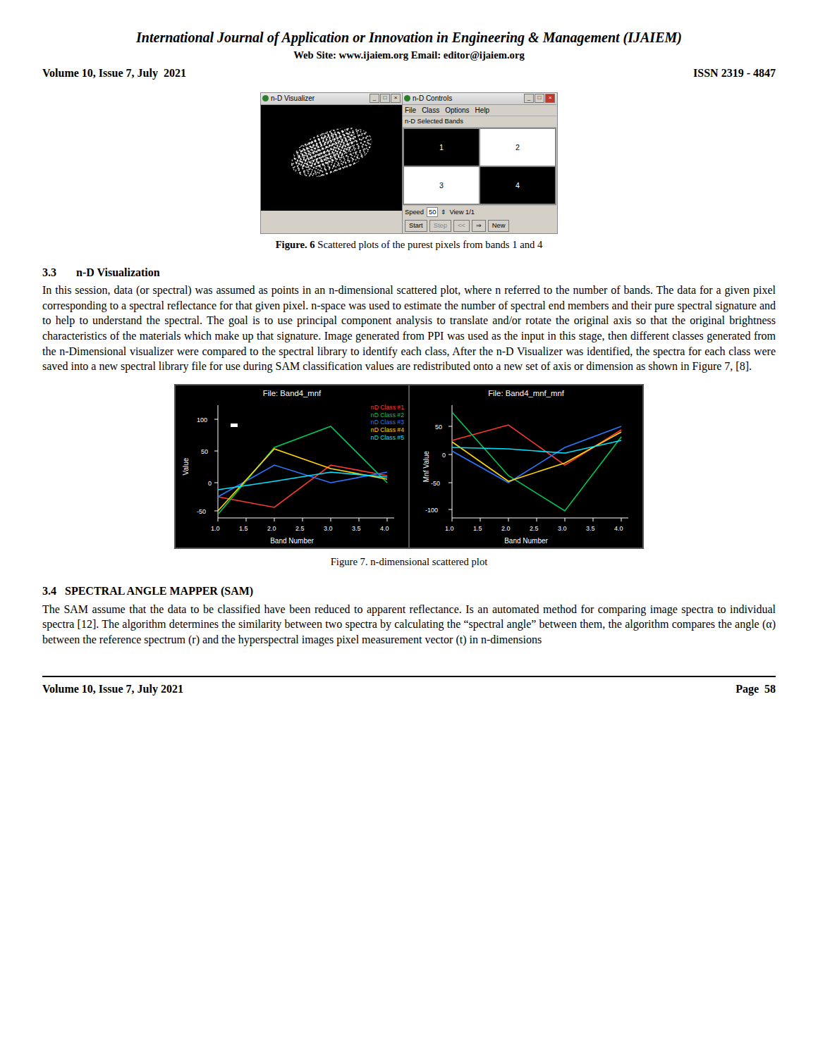International Journal of Application or Innovation in Engineering & Management (IJAIEM)
Web Site: www.ijaiem.org Email: editor@ijaiem.org
Volume 10, Issue 7, July 2021
ISSN 2319 - 4847
n-D Visualizer
_
□
×
n-D Controls
_
□
×
File Class Options Help
n-D Selected Bands
1
2
3
4
Speed 50⇕View 1/1
Start Step << ⇒ New
Figure. 6 Scattered plots of the purest pixels from bands 1 and 4
3.3n-D Visualization
In this session, data (or spectral) was assumed as points in an n-dimensional scattered plot, where n referred to the number of bands. The data for a given pixel corresponding to a spectral reflectance for that given pixel. n-space was used to estimate the number of spectral end members and their pure spectral signature and to help to understand the spectral. The goal is to use principal component analysis to translate and/or rotate the original axis so that the original brightness characteristics of the materials which make up that signature. Image generated from PPI was used as the input in this stage, then different classes generated from the n-Dimensional visualizer were compared to the spectral library to identify each class, After the n-D Visualizer was identified, the spectra for each class were saved into a new spectral library file for use during SAM classification values are redistributed onto a new set of axis or dimension as shown in Figure 7, [8].
File: Band4_mnf
nD Class #1
nD Class #2
nD Class #3
nD Class #4
nD Class #5
100 50 0 -50 1.0 1.5 2.0 2.5 3.0 3.5 4.0
Value
Band Number
File: Band4_mnf_mnf
50 0 -50 -100 1.0 1.5 2.0 2.5 3.0 3.5 4.0
Mnf Value
Band Number
Figure 7. n-dimensional scattered plot
3.4 SPECTRAL ANGLE MAPPER (SAM)
The SAM assume that the data to be classified have been reduced to apparent reflectance. Is an automated method for comparing image spectra to individual spectra [12]. The algorithm determines the similarity between two spectra by calculating the “spectral angle” between them, the algorithm compares the angle (α) between the reference spectrum (r) and the hyperspectral images pixel measurement vector (t) in n-dimensions
Volume 10, Issue 7, July 2021
Page 58